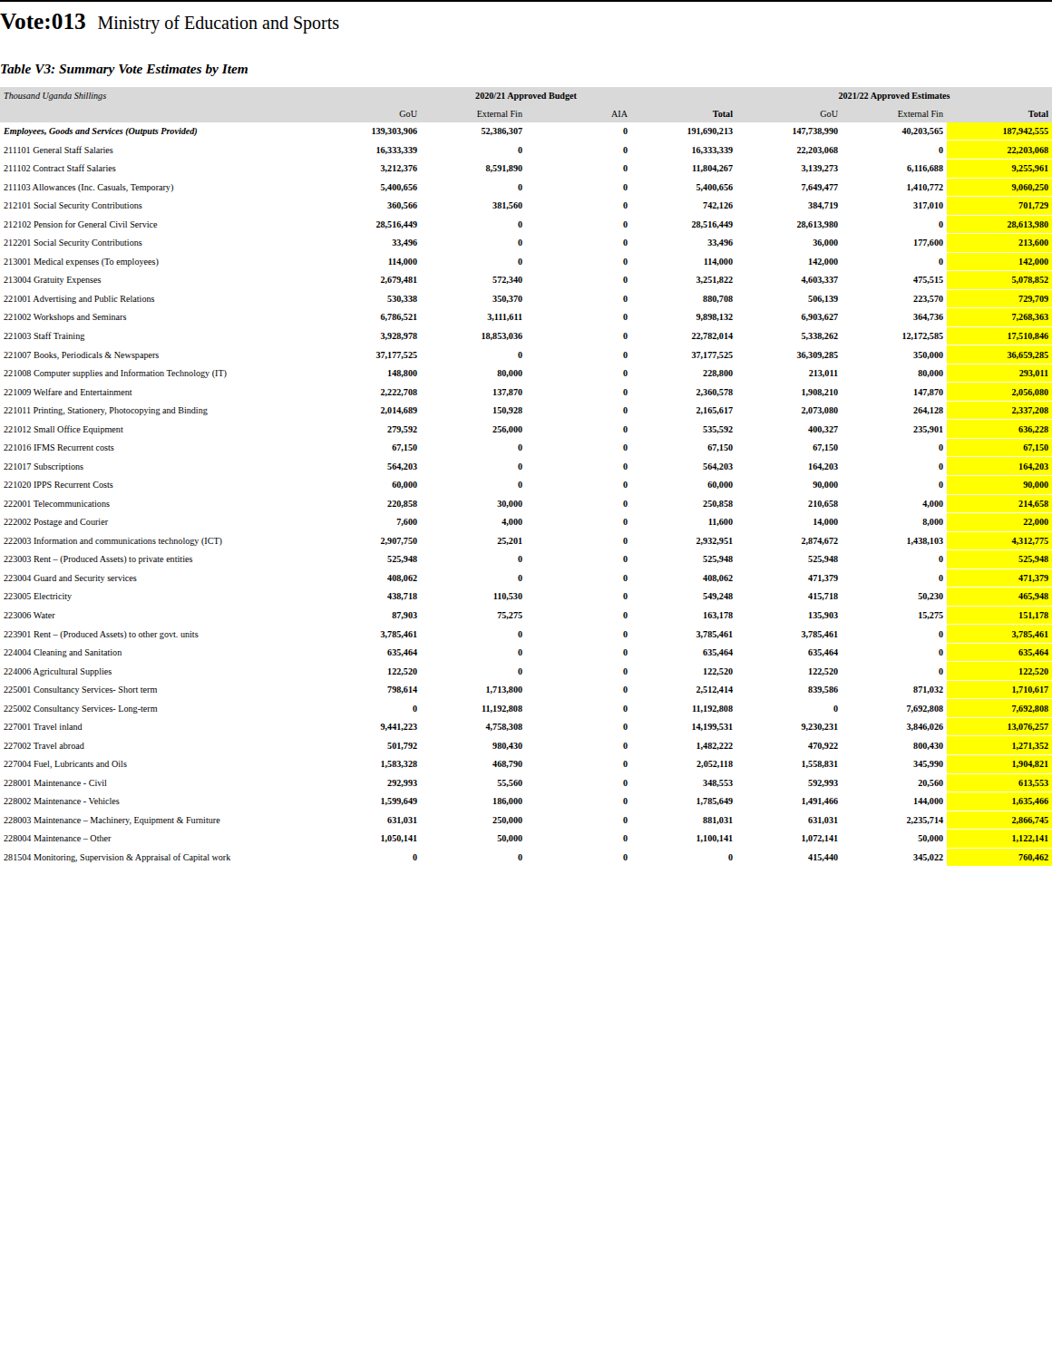Vote:013 Ministry of Education and Sports
Table V3: Summary Vote Estimates by Item
| Thousand Uganda Shillings | 2020/21 Approved Budget | 2021/22 Approved Estimates |
| | GoU | External Fin | AIA | Total | GoU | External Fin | Total |
| Employees, Goods and Services (Outputs Provided) | 139,303,906 | 52,386,307 | 0 | 191,690,213 | 147,738,990 | 40,203,565 | 187,942,555 |
| 211101 General Staff Salaries | 16,333,339 | 0 | 0 | 16,333,339 | 22,203,068 | 0 | 22,203,068 |
| 211102 Contract Staff Salaries | 3,212,376 | 8,591,890 | 0 | 11,804,267 | 3,139,273 | 6,116,688 | 9,255,961 |
| 211103 Allowances (Inc. Casuals, Temporary) | 5,400,656 | 0 | 0 | 5,400,656 | 7,649,477 | 1,410,772 | 9,060,250 |
| 212101 Social Security Contributions | 360,566 | 381,560 | 0 | 742,126 | 384,719 | 317,010 | 701,729 |
| 212102 Pension for General Civil Service | 28,516,449 | 0 | 0 | 28,516,449 | 28,613,980 | 0 | 28,613,980 |
| 212201 Social Security Contributions | 33,496 | 0 | 0 | 33,496 | 36,000 | 177,600 | 213,600 |
| 213001 Medical expenses (To employees) | 114,000 | 0 | 0 | 114,000 | 142,000 | 0 | 142,000 |
| 213004 Gratuity Expenses | 2,679,481 | 572,340 | 0 | 3,251,822 | 4,603,337 | 475,515 | 5,078,852 |
| 221001 Advertising and Public Relations | 530,338 | 350,370 | 0 | 880,708 | 506,139 | 223,570 | 729,709 |
| 221002 Workshops and Seminars | 6,786,521 | 3,111,611 | 0 | 9,898,132 | 6,903,627 | 364,736 | 7,268,363 |
| 221003 Staff Training | 3,928,978 | 18,853,036 | 0 | 22,782,014 | 5,338,262 | 12,172,585 | 17,510,846 |
| 221007 Books, Periodicals & Newspapers | 37,177,525 | 0 | 0 | 37,177,525 | 36,309,285 | 350,000 | 36,659,285 |
| 221008 Computer supplies and Information Technology (IT) | 148,800 | 80,000 | 0 | 228,800 | 213,011 | 80,000 | 293,011 |
| 221009 Welfare and Entertainment | 2,222,708 | 137,870 | 0 | 2,360,578 | 1,908,210 | 147,870 | 2,056,080 |
| 221011 Printing, Stationery, Photocopying and Binding | 2,014,689 | 150,928 | 0 | 2,165,617 | 2,073,080 | 264,128 | 2,337,208 |
| 221012 Small Office Equipment | 279,592 | 256,000 | 0 | 535,592 | 400,327 | 235,901 | 636,228 |
| 221016 IFMS Recurrent costs | 67,150 | 0 | 0 | 67,150 | 67,150 | 0 | 67,150 |
| 221017 Subscriptions | 564,203 | 0 | 0 | 564,203 | 164,203 | 0 | 164,203 |
| 221020 IPPS Recurrent Costs | 60,000 | 0 | 0 | 60,000 | 90,000 | 0 | 90,000 |
| 222001 Telecommunications | 220,858 | 30,000 | 0 | 250,858 | 210,658 | 4,000 | 214,658 |
| 222002 Postage and Courier | 7,600 | 4,000 | 0 | 11,600 | 14,000 | 8,000 | 22,000 |
| 222003 Information and communications technology (ICT) | 2,907,750 | 25,201 | 0 | 2,932,951 | 2,874,672 | 1,438,103 | 4,312,775 |
| 223003 Rent – (Produced Assets) to private entities | 525,948 | 0 | 0 | 525,948 | 525,948 | 0 | 525,948 |
| 223004 Guard and Security services | 408,062 | 0 | 0 | 408,062 | 471,379 | 0 | 471,379 |
| 223005 Electricity | 438,718 | 110,530 | 0 | 549,248 | 415,718 | 50,230 | 465,948 |
| 223006 Water | 87,903 | 75,275 | 0 | 163,178 | 135,903 | 15,275 | 151,178 |
| 223901 Rent – (Produced Assets) to other govt. units | 3,785,461 | 0 | 0 | 3,785,461 | 3,785,461 | 0 | 3,785,461 |
| 224004 Cleaning and Sanitation | 635,464 | 0 | 0 | 635,464 | 635,464 | 0 | 635,464 |
| 224006 Agricultural Supplies | 122,520 | 0 | 0 | 122,520 | 122,520 | 0 | 122,520 |
| 225001 Consultancy Services- Short term | 798,614 | 1,713,800 | 0 | 2,512,414 | 839,586 | 871,032 | 1,710,617 |
| 225002 Consultancy Services- Long-term | 0 | 11,192,808 | 0 | 11,192,808 | 0 | 7,692,808 | 7,692,808 |
| 227001 Travel inland | 9,441,223 | 4,758,308 | 0 | 14,199,531 | 9,230,231 | 3,846,026 | 13,076,257 |
| 227002 Travel abroad | 501,792 | 980,430 | 0 | 1,482,222 | 470,922 | 800,430 | 1,271,352 |
| 227004 Fuel, Lubricants and Oils | 1,583,328 | 468,790 | 0 | 2,052,118 | 1,558,831 | 345,990 | 1,904,821 |
| 228001 Maintenance - Civil | 292,993 | 55,560 | 0 | 348,553 | 592,993 | 20,560 | 613,553 |
| 228002 Maintenance - Vehicles | 1,599,649 | 186,000 | 0 | 1,785,649 | 1,491,466 | 144,000 | 1,635,466 |
| 228003 Maintenance – Machinery, Equipment & Furniture | 631,031 | 250,000 | 0 | 881,031 | 631,031 | 2,235,714 | 2,866,745 |
| 228004 Maintenance – Other | 1,050,141 | 50,000 | 0 | 1,100,141 | 1,072,141 | 50,000 | 1,122,141 |
| 281504 Monitoring, Supervision & Appraisal of Capital work | 0 | 0 | 0 | 0 | 415,440 | 345,022 | 760,462 |